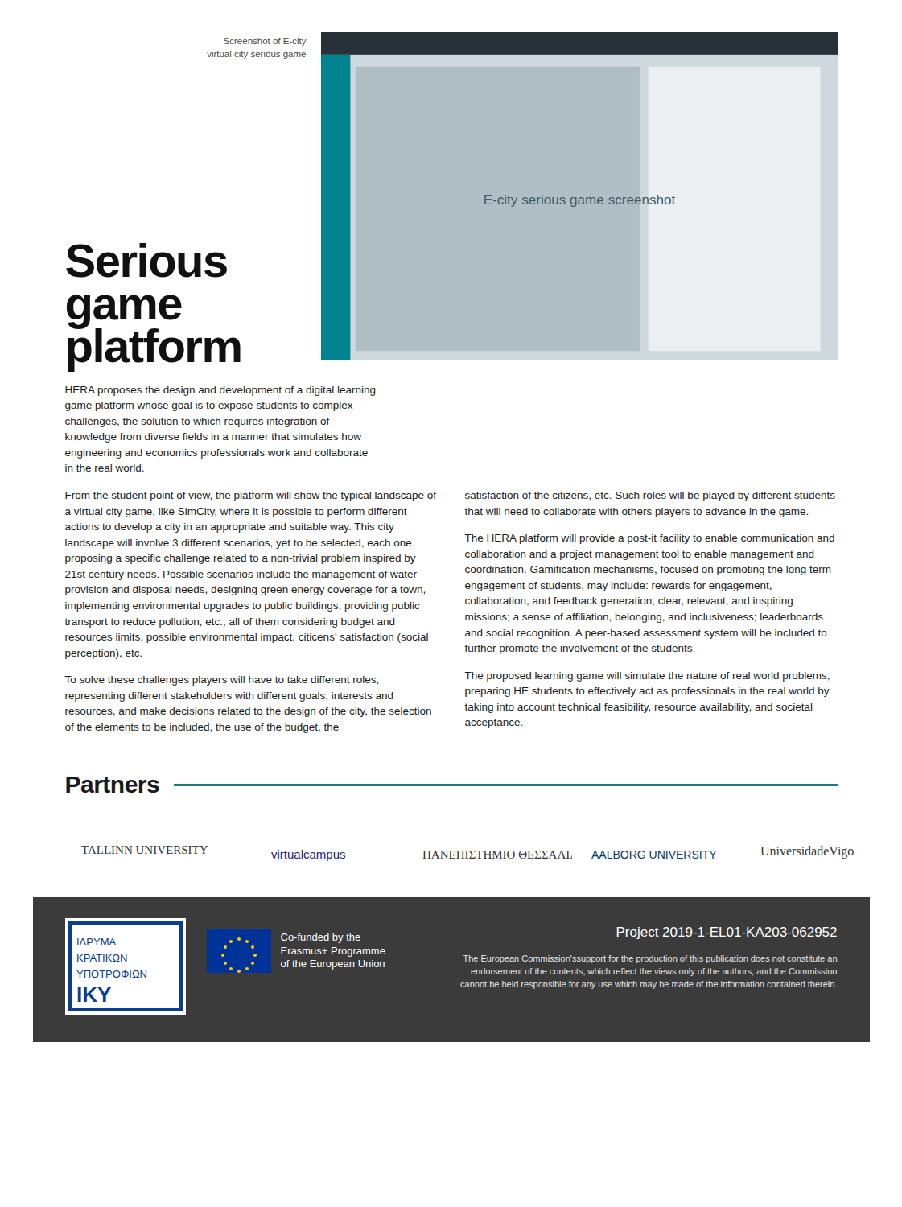Screenshot of E-city
virtual city serious game
Serious game
platform
HERA proposes the design and development of a digital learning game platform whose goal is to expose students to complex challenges, the solution to which requires integration of knowledge from diverse fields in a manner that simulates how engineering and economics professionals work and collaborate in the real world.
From the student point of view, the platform will show the typical landscape of a virtual city game, like SimCity, where it is possible to perform different actions to develop a city in an appropriate and suitable way. This city landscape will involve 3 different scenarios, yet to be selected, each one proposing a specific challenge related to a non-trivial problem inspired by 21st century needs. Possible scenarios include the management of water provision and disposal needs, designing green energy coverage for a town, implementing environmental upgrades to public buildings, providing public transport to reduce pollution, etc., all of them considering budget and resources limits, possible environmental impact, citicens' satisfaction (social perception), etc.
To solve these challenges players will have to take different roles, representing different stakeholders with different goals, interests and resources, and make decisions related to the design of the city, the selection of the elements to be included, the use of the budget, the
satisfaction of the citizens, etc. Such roles will be played by different students that will need to collaborate with others players to advance in the game.
The HERA platform will provide a post-it facility to enable communication and collaboration and a project management tool to enable management and coordination. Gamification mechanisms, focused on promoting the long term engagement of students, may include: rewards for engagement, collaboration, and feedback generation; clear, relevant, and inspiring missions; a sense of affiliation, belonging, and inclusiveness; leaderboards and social recognition. A peer-based assessment system will be included to further promote the involvement of the students.
The proposed learning game will simulate the nature of real world problems, preparing HE students to effectively act as professionals in the real world by taking into account technical feasibility, resource availability, and societal acceptance.
Partners
Co-funded by the
Erasmus+ Programme
of the European Union
Project 2019-1-EL01-KA203-062952
The European Commission'ssupport for the production of this publication does not constitute an endorsement of the contents, which reflect the views only of the authors, and the Commission cannot be held responsible for any use which may be made of the information contained therein.